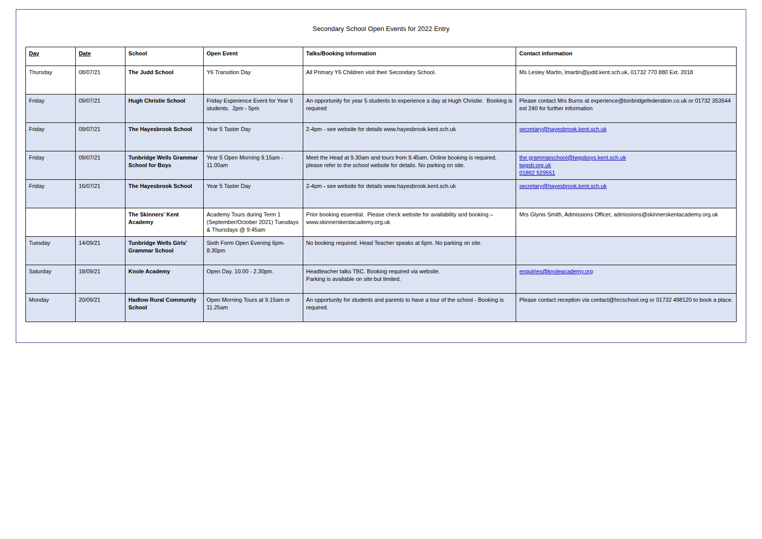Secondary School Open Events for 2022 Entry
| Day | Date | School | Open Event | Talks/Booking information | Contact information |
| --- | --- | --- | --- | --- | --- |
| Thursday | 08/07/21 | The Judd School | Y6 Transition Day | All Primary Y6 Children visit their Secondary School. | Ms Lesley Martin, lmartin@judd.kent.sch.uk, 01732 770 880 Ext. 2018 |
| Friday | 09/07/21 | Hugh Christie School | Friday Experience Event for Year 5 students. 2pm - 5pm | An opportunity for year 5 students to experience a day at Hugh Christie. Booking is required | Please contact Mrs Burns at experience@tonbridgefederation.co.uk or 01732 353544 ext 240 for further information |
| Friday | 09/07/21 | The Hayesbrook School | Year 5 Taster Day | 2-4pm - see website for details www.hayesbrook.kent.sch.uk | secretary@hayesbrook.kent.sch.uk |
| Friday | 09/07/21 | Tunbridge Wells Grammar School for Boys | Year 5 Open Morning 9.15am - 11.00am | Meet the Head at 9.30am and tours from 9.45am. Online booking is required, please refer to the school website for details. No parking on site. | the grammarschool@twgsboys.kent.sch.uk twgsb.org.uk 01892 529551 |
| Friday | 16/07/21 | The Hayesbrook School | Year 5 Taster Day | 2-4pm - see website for details www.hayesbrook.kent.sch.uk | secretary@hayesbrook.kent.sch.uk |
| | | The Skinners' Kent Academy | Academy Tours during Term 1 (September/October 2021) Tuesdays & Thursdays @ 9:45am | Prior booking essential. Please check website for availability and booking – www.skinnerskentacademy.org.uk | Mrs Glynis Smith, Admissions Officer, admissions@skinnerskentacademy.org.uk |
| Tuesday | 14/09/21 | Tunbridge Wells Girls' Grammar School | Sixth Form Open Evening 6pm-8.30pm | No booking required. Head Teacher speaks at 6pm. No parking on site. | |
| Saturday | 18/09/21 | Knole Academy | Open Day. 10.00 - 2.30pm. | Headteacher talks TBC. Booking required via website. Parking is available on site but limited. | enquiries@knoleacademy.org |
| Monday | 20/09/21 | Hadlow Rural Community School | Open Morning Tours at 9.15am or 11.25am | An opportunity for students and parents to have a tour of the school - Booking is required. | Please contact reception via contact@hrcschool.org or 01732 498120 to book a place. |